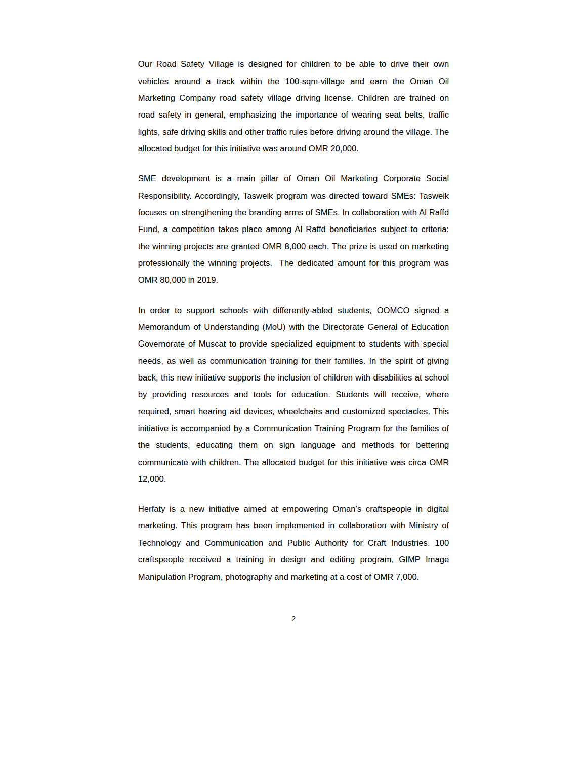Our Road Safety Village is designed for children to be able to drive their own vehicles around a track within the 100-sqm-village and earn the Oman Oil Marketing Company road safety village driving license. Children are trained on road safety in general, emphasizing the importance of wearing seat belts, traffic lights, safe driving skills and other traffic rules before driving around the village. The allocated budget for this initiative was around OMR 20,000.
SME development is a main pillar of Oman Oil Marketing Corporate Social Responsibility. Accordingly, Tasweik program was directed toward SMEs: Tasweik focuses on strengthening the branding arms of SMEs. In collaboration with Al Raffd Fund, a competition takes place among Al Raffd beneficiaries subject to criteria: the winning projects are granted OMR 8,000 each. The prize is used on marketing professionally the winning projects. The dedicated amount for this program was OMR 80,000 in 2019.
In order to support schools with differently-abled students, OOMCO signed a Memorandum of Understanding (MoU) with the Directorate General of Education Governorate of Muscat to provide specialized equipment to students with special needs, as well as communication training for their families. In the spirit of giving back, this new initiative supports the inclusion of children with disabilities at school by providing resources and tools for education. Students will receive, where required, smart hearing aid devices, wheelchairs and customized spectacles. This initiative is accompanied by a Communication Training Program for the families of the students, educating them on sign language and methods for bettering communicate with children. The allocated budget for this initiative was circa OMR 12,000.
Herfaty is a new initiative aimed at empowering Oman’s craftspeople in digital marketing. This program has been implemented in collaboration with Ministry of Technology and Communication and Public Authority for Craft Industries. 100 craftspeople received a training in design and editing program, GIMP Image Manipulation Program, photography and marketing at a cost of OMR 7,000.
2